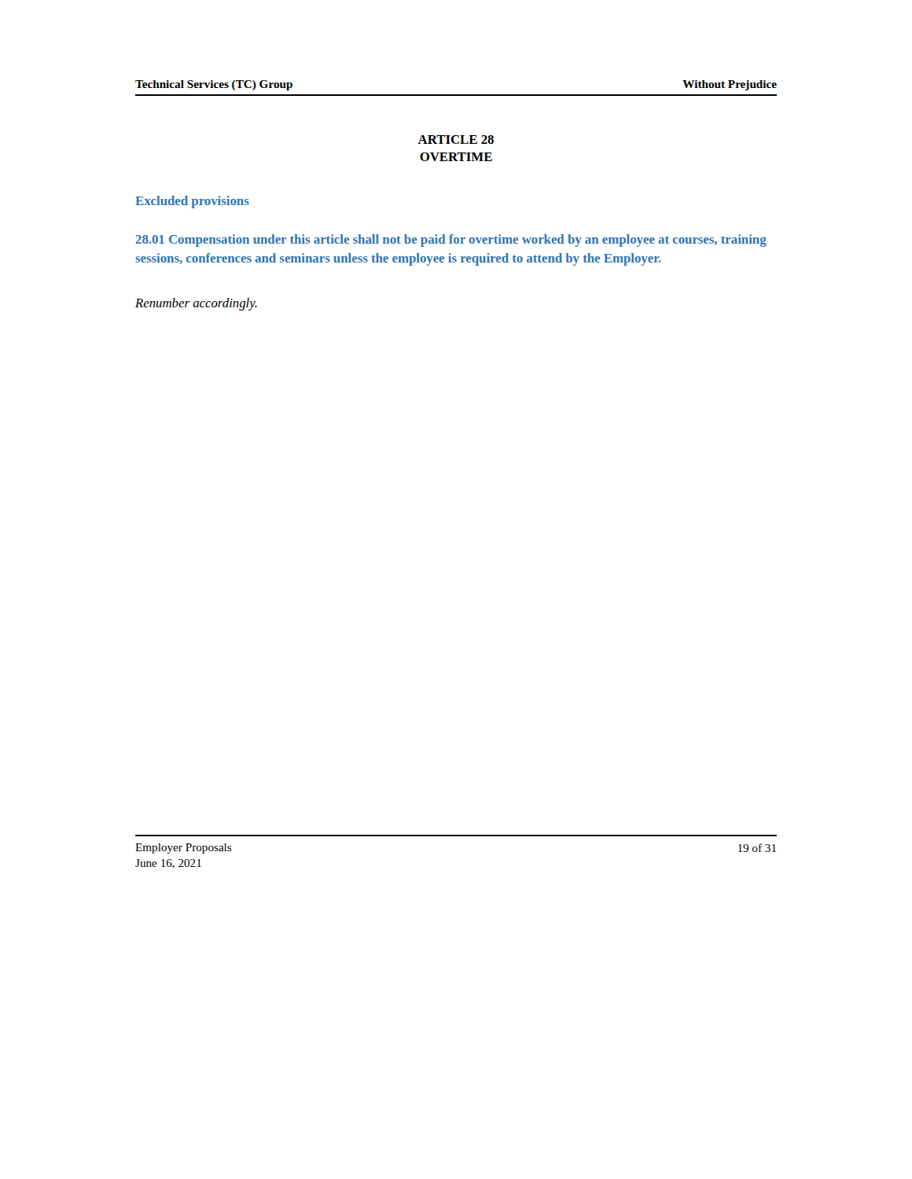Technical Services (TC) Group Without Prejudice
ARTICLE 28 OVERTIME
Excluded provisions
28.01 Compensation under this article shall not be paid for overtime worked by an employee at courses, training sessions, conferences and seminars unless the employee is required to attend by the Employer.
Renumber accordingly.
Employer Proposals
June 16, 2021
19 of 31